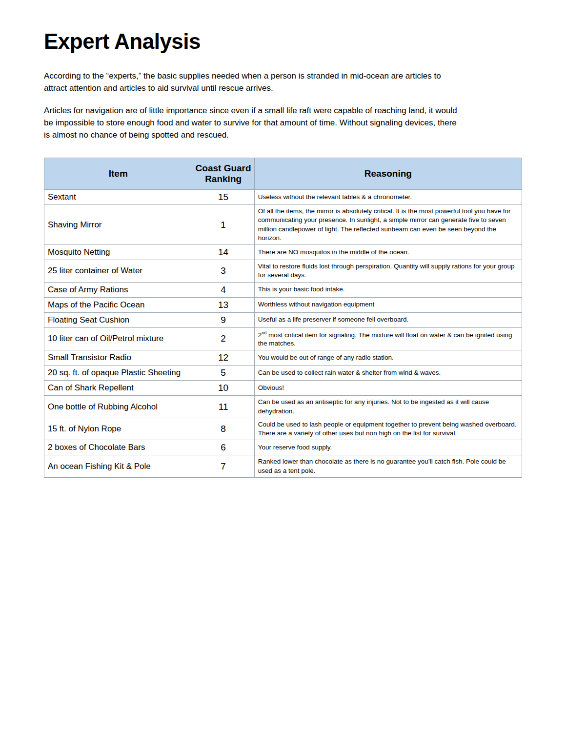Expert Analysis
According to the “experts,” the basic supplies needed when a person is stranded in mid-ocean are articles to attract attention and articles to aid survival until rescue arrives.
Articles for navigation are of little importance since even if a small life raft were capable of reaching land, it would be impossible to store enough food and water to survive for that amount of time. Without signaling devices, there is almost no chance of being spotted and rescued.
| Item | Coast Guard Ranking | Reasoning |
| --- | --- | --- |
| Sextant | 15 | Useless without the relevant tables & a chronometer. |
| Shaving Mirror | 1 | Of all the items, the mirror is absolutely critical. It is the most powerful tool you have for communicating your presence. In sunlight, a simple mirror can generate five to seven million candlepower of light. The reflected sunbeam can even be seen beyond the horizon. |
| Mosquito Netting | 14 | There are NO mosquitos in the middle of the ocean. |
| 25 liter container of Water | 3 | Vital to restore fluids lost through perspiration. Quantity will supply rations for your group for several days. |
| Case of Army Rations | 4 | This is your basic food intake. |
| Maps of the Pacific Ocean | 13 | Worthless without navigation equipment |
| Floating Seat Cushion | 9 | Useful as a life preserver if someone fell overboard. |
| 10 liter can of Oil/Petrol mixture | 2 | 2 nd most critical item for signaling. The mixture will float on water & can be ignited using the matches. |
| Small Transistor Radio | 12 | You would be out of range of any radio station. |
| 20 sq. ft. of opaque Plastic Sheeting | 5 | Can be used to collect rain water & shelter from wind & waves. |
| Can of Shark Repellent | 10 | Obvious! |
| One bottle of Rubbing Alcohol | 11 | Can be used as an antiseptic for any injuries. Not to be ingested as it will cause dehydration. |
| 15 ft. of Nylon Rope | 8 | Could be used to lash people or equipment together to prevent being washed overboard. There are a variety of other uses but non high on the list for survival. |
| 2 boxes of Chocolate Bars | 6 | Your reserve food supply. |
| An ocean Fishing Kit & Pole | 7 | Ranked lower than chocolate as there is no guarantee you’ll catch fish. Pole could be used as a tent pole. |